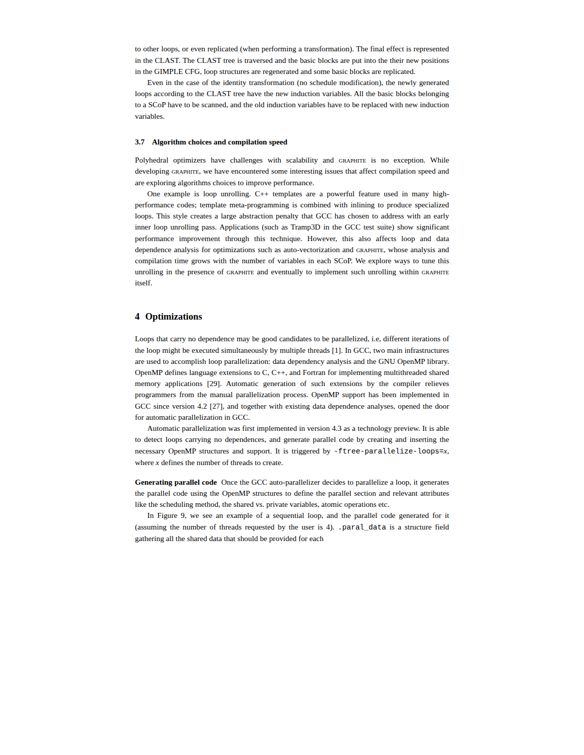to other loops, or even replicated (when performing a transformation). The final effect is represented in the CLAST. The CLAST tree is traversed and the basic blocks are put into the their new positions in the GIMPLE CFG, loop structures are regenerated and some basic blocks are replicated.
Even in the case of the identity transformation (no schedule modification), the newly generated loops according to the CLAST tree have the new induction variables. All the basic blocks belonging to a SCoP have to be scanned, and the old induction variables have to be replaced with new induction variables.
3.7 Algorithm choices and compilation speed
Polyhedral optimizers have challenges with scalability and graphite is no exception. While developing graphite, we have encountered some interesting issues that affect compilation speed and are exploring algorithms choices to improve performance.
One example is loop unrolling. C++ templates are a powerful feature used in many high-performance codes; template meta-programming is combined with inlining to produce specialized loops. This style creates a large abstraction penalty that GCC has chosen to address with an early inner loop unrolling pass. Applications (such as Tramp3D in the GCC test suite) show significant performance improvement through this technique. However, this also affects loop and data dependence analysis for optimizations such as auto-vectorization and graphite, whose analysis and compilation time grows with the number of variables in each SCoP. We explore ways to tune this unrolling in the presence of graphite and eventually to implement such unrolling within graphite itself.
4 Optimizations
Loops that carry no dependence may be good candidates to be parallelized, i.e, different iterations of the loop might be executed simultaneously by multiple threads [1]. In GCC, two main infrastructures are used to accomplish loop parallelization: data dependency analysis and the GNU OpenMP library. OpenMP defines language extensions to C, C++, and Fortran for implementing multithreaded shared memory applications [29]. Automatic generation of such extensions by the compiler relieves programmers from the manual parallelization process. OpenMP support has been implemented in GCC since version 4.2 [27], and together with existing data dependence analyses, opened the door for automatic parallelization in GCC.
Automatic parallelization was first implemented in version 4.3 as a technology preview. It is able to detect loops carrying no dependences, and generate parallel code by creating and inserting the necessary OpenMP structures and support. It is triggered by -ftree-parallelize-loops=x, where x defines the number of threads to create.
Generating parallel code Once the GCC auto-parallelizer decides to parallelize a loop, it generates the parallel code using the OpenMP structures to define the parallel section and relevant attributes like the scheduling method, the shared vs. private variables, atomic operations etc.
In Figure 9, we see an example of a sequential loop, and the parallel code generated for it (assuming the number of threads requested by the user is 4). .paral_data is a structure field gathering all the shared data that should be provided for each